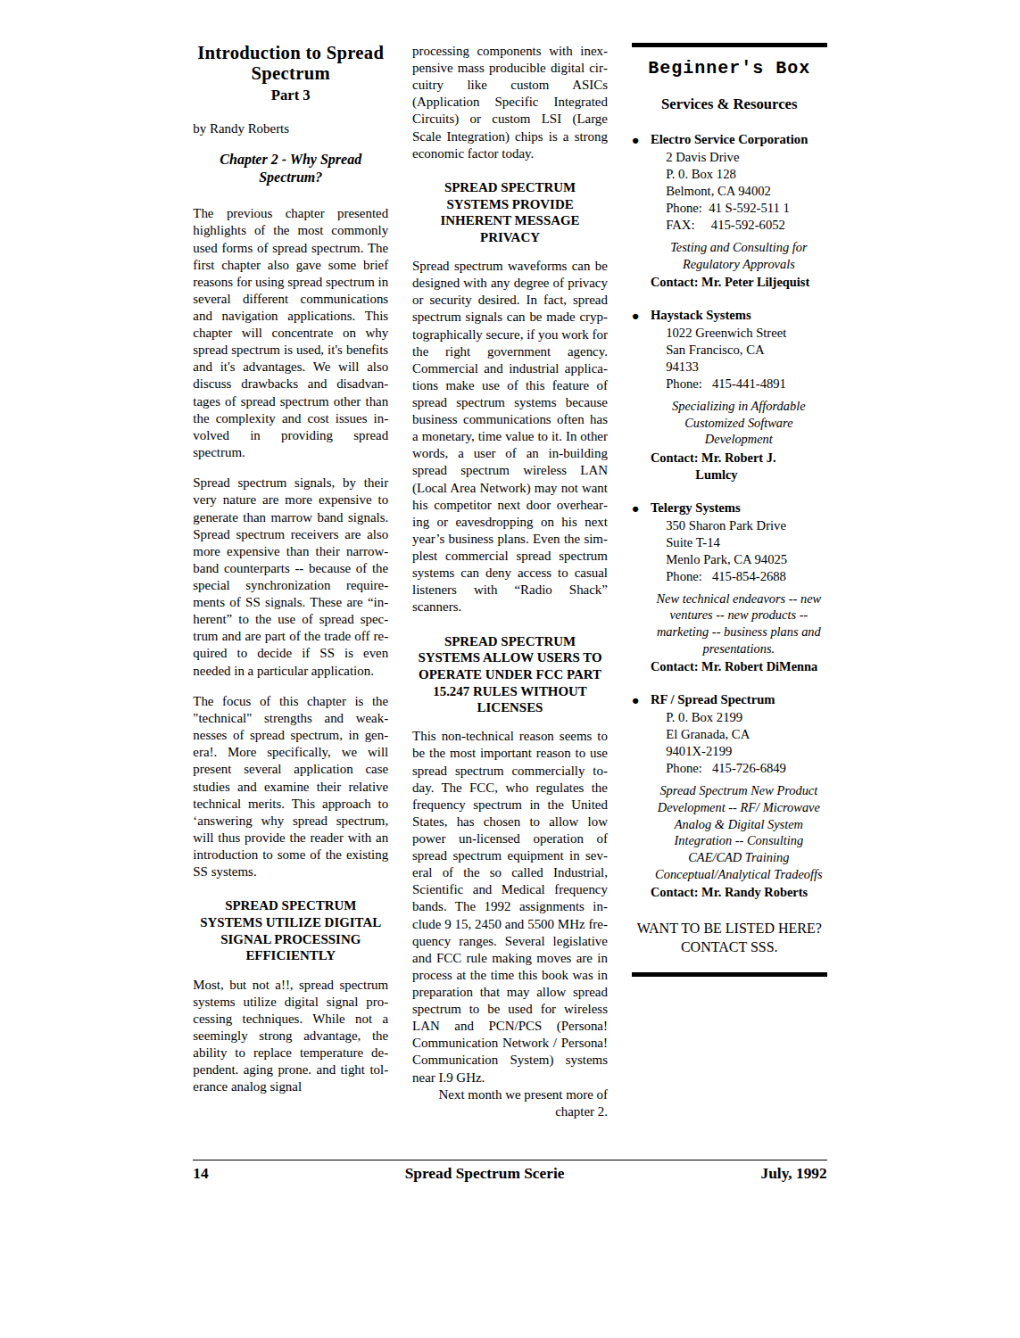Introduction to Spread Spectrum
Part 3
by Randy Roberts
Chapter 2 - Why Spread Spectrum?
The previous chapter presented highlights of the most commonly used forms of spread spectrum. The first chapter also gave some brief reasons for using spread spectrum in several different communications and navigation applications. This chapter will concentrate on why spread spectrum is used, it's benefits and it's advantages. We will also discuss drawbacks and disadvantages of spread spectrum other than the complexity and cost issues involved in providing spread spectrum.
Spread spectrum signals, by their very nature are more expensive to generate than marrow band signals. Spread spectrum receivers are also more expensive than their narrowband counterparts -- because of the special synchronization requirements of SS signals. These are “inherent” to the use of spread spectrum and are part of the trade off required to decide if SS is even needed in a particular application.
The focus of this chapter is the "technical" strengths and weaknesses of spread spectrum, in genera!. More specifically, we will present several application case studies and examine their relative technical merits. This approach to ‘answering why spread spectrum, will thus provide the reader with an introduction to some of the existing SS systems.
Spread Spectrum Systems Utilize Digital Signal Processing Efficiently
Most, but not a!!, spread spectrum systems utilize digital signal processing techniques. While not a seemingly strong advantage, the ability to replace temperature dependent. aging prone. and tight tolerance analog signal
processing components with inexpensive mass producible digital circuitry like custom ASICs (Application Specific Integrated Circuits) or custom LSI (Large Scale Integration) chips is a strong economic factor today.
Spread Spectrum Systems Provide Inherent Message Privacy
Spread spectrum waveforms can be designed with any degree of privacy or security desired. In fact, spread spectrum signals can be made cryptographically secure, if you work for the right government agency. Commercial and industrial applications make use of this feature of spread spectrum systems because business communications often has a monetary, time value to it. In other words, a user of an in-building spread spectrum wireless LAN (Local Area Network) may not want his competitor next door overhearing or eavesdropping on his next year’s business plans. Even the simplest commercial spread spectrum systems can deny access to casual listeners with “Radio Shack” scanners.
Spread Spectrum Systems Allow Users to Operate Under FCC Part 15.247 Rules Without Licenses
This non-technical reason seems to be the most important reason to use spread spectrum commercially today. The FCC, who regulates the frequency spectrum in the United States, has chosen to allow low power un-licensed operation of spread spectrum equipment in several of the so called Industrial, Scientific and Medical frequency bands. The 1992 assignments include 9 15, 2450 and 5500 MHz frequency ranges. Several legislative and FCC rule making moves are in process at the time this book was in preparation that may allow spread spectrum to be used for wireless LAN and PCN/PCS (Persona! Communication Network / Persona! Communication System) systems near I.9 GHz. Next month we present more of chapter 2.
Beginner's Box
Services & Resources
●
Electro Service Corporation
2 Davis Drive
P. 0. Box 128
Belmont, CA 94002
Phone: 41 S-592-511 1
FAX: 415-592-6052
Testing and Consulting for Regulatory Approvals
Contact: Mr. Peter Liljequist
●
Haystack Systems
1022 Greenwich Street
San Francisco, CA
94133
Phone: 415-441-4891
Specializing in Affordable Customized Software Development
Contact: Mr. Robert J.
Lumlcy
●
Telergy Systems
350 Sharon Park Drive
Suite T-14
Menlo Park, CA 94025
Phone: 415-854-2688
New technical endeavors -- new ventures -- new products -- marketing -- business plans and presentations.
Contact: Mr. Robert DiMenna
●
RF / Spread Spectrum
P. 0. Box 2199
El Granada, CA
9401X-2199
Phone: 415-726-6849
Spread Spectrum New Product Development -- RF/ Microwave Analog & Digital System Integration -- Consulting CAE/CAD Training Conceptual/Analytical Tradeoffs
Contact: Mr. Randy Roberts
WANT TO BE LISTED HERE? CONTACT SSS.
14 Spread Spectrum Scerie July, 1992